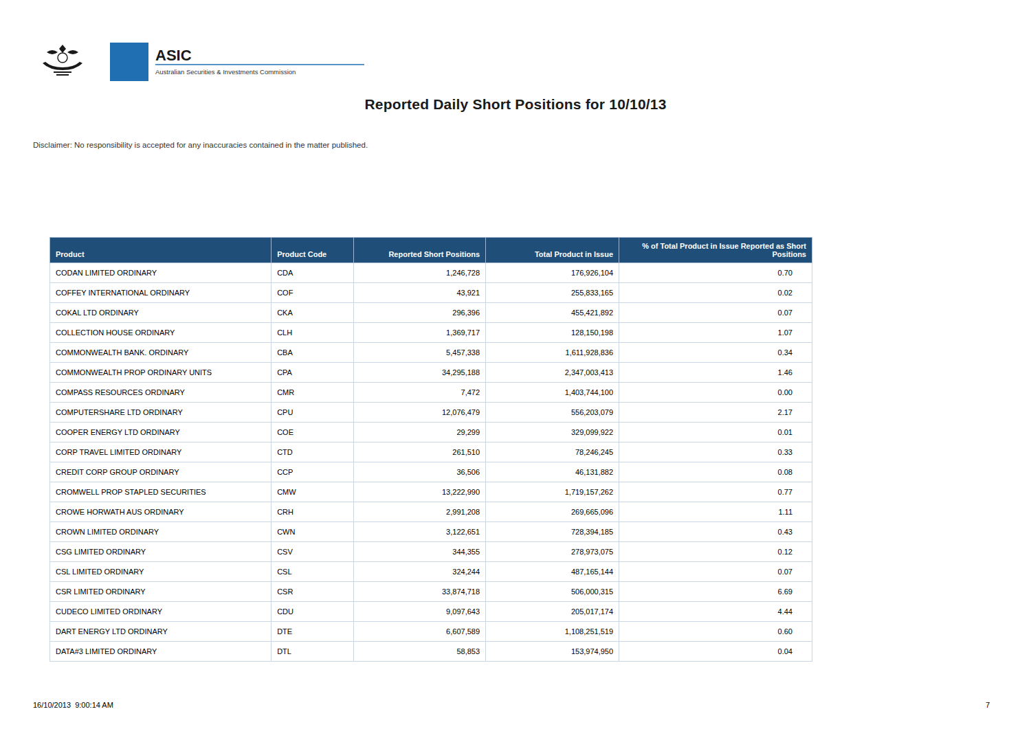ASIC Australian Securities & Investments Commission
Reported Daily Short Positions for 10/10/13
Disclaimer: No responsibility is accepted for any inaccuracies contained in the matter published.
| Product | Product Code | Reported Short Positions | Total Product in Issue | % of Total Product in Issue Reported as Short Positions |
| --- | --- | --- | --- | --- |
| CODAN LIMITED ORDINARY | CDA | 1,246,728 | 176,926,104 | 0.70 |
| COFFEY INTERNATIONAL ORDINARY | COF | 43,921 | 255,833,165 | 0.02 |
| COKAL LTD ORDINARY | CKA | 296,396 | 455,421,892 | 0.07 |
| COLLECTION HOUSE ORDINARY | CLH | 1,369,717 | 128,150,198 | 1.07 |
| COMMONWEALTH BANK. ORDINARY | CBA | 5,457,338 | 1,611,928,836 | 0.34 |
| COMMONWEALTH PROP ORDINARY UNITS | CPA | 34,295,188 | 2,347,003,413 | 1.46 |
| COMPASS RESOURCES ORDINARY | CMR | 7,472 | 1,403,744,100 | 0.00 |
| COMPUTERSHARE LTD ORDINARY | CPU | 12,076,479 | 556,203,079 | 2.17 |
| COOPER ENERGY LTD ORDINARY | COE | 29,299 | 329,099,922 | 0.01 |
| CORP TRAVEL LIMITED ORDINARY | CTD | 261,510 | 78,246,245 | 0.33 |
| CREDIT CORP GROUP ORDINARY | CCP | 36,506 | 46,131,882 | 0.08 |
| CROMWELL PROP STAPLED SECURITIES | CMW | 13,222,990 | 1,719,157,262 | 0.77 |
| CROWE HORWATH AUS ORDINARY | CRH | 2,991,208 | 269,665,096 | 1.11 |
| CROWN LIMITED ORDINARY | CWN | 3,122,651 | 728,394,185 | 0.43 |
| CSG LIMITED ORDINARY | CSV | 344,355 | 278,973,075 | 0.12 |
| CSL LIMITED ORDINARY | CSL | 324,244 | 487,165,144 | 0.07 |
| CSR LIMITED ORDINARY | CSR | 33,874,718 | 506,000,315 | 6.69 |
| CUDECO LIMITED ORDINARY | CDU | 9,097,643 | 205,017,174 | 4.44 |
| DART ENERGY LTD ORDINARY | DTE | 6,607,589 | 1,108,251,519 | 0.60 |
| DATA#3 LIMITED ORDINARY | DTL | 58,853 | 153,974,950 | 0.04 |
16/10/2013 9:00:14 AM
7